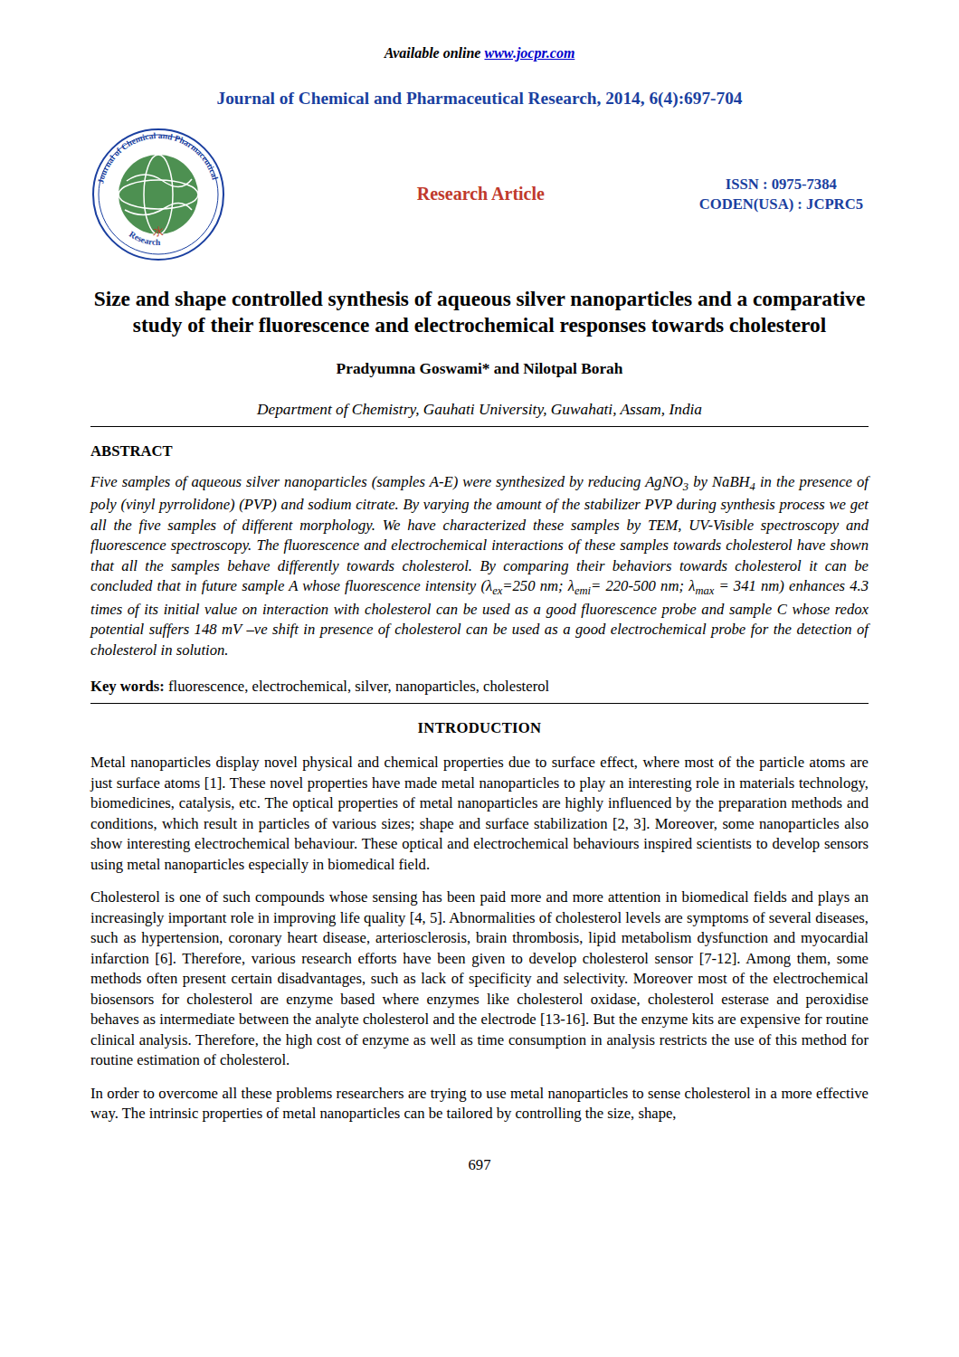Available online www.jocpr.com
Journal of Chemical and Pharmaceutical Research, 2014, 6(4):697-704
Journal of Chemical and Pharmaceutical Research 水
Research Article
ISSN : 0975-7384
CODEN(USA) : JCPRC5
Size and shape controlled synthesis of aqueous silver nanoparticles and a comparative study of their fluorescence and electrochemical responses towards cholesterol
Pradyumna Goswami* and Nilotpal Borah
Department of Chemistry, Gauhati University, Guwahati, Assam, India
ABSTRACT
Five samples of aqueous silver nanoparticles (samples A-E) were synthesized by reducing AgNO3 by NaBH4 in the presence of poly (vinyl pyrrolidone) (PVP) and sodium citrate. By varying the amount of the stabilizer PVP during synthesis process we get all the five samples of different morphology. We have characterized these samples by TEM, UV-Visible spectroscopy and fluorescence spectroscopy. The fluorescence and electrochemical interactions of these samples towards cholesterol have shown that all the samples behave differently towards cholesterol. By comparing their behaviors towards cholesterol it can be concluded that in future sample A whose fluorescence intensity (λex=250 nm; λemi= 220-500 nm; λmax = 341 nm) enhances 4.3 times of its initial value on interaction with cholesterol can be used as a good fluorescence probe and sample C whose redox potential suffers 148 mV –ve shift in presence of cholesterol can be used as a good electrochemical probe for the detection of cholesterol in solution.
Key words: fluorescence, electrochemical, silver, nanoparticles, cholesterol
INTRODUCTION
Metal nanoparticles display novel physical and chemical properties due to surface effect, where most of the particle atoms are just surface atoms [1]. These novel properties have made metal nanoparticles to play an interesting role in materials technology, biomedicines, catalysis, etc. The optical properties of metal nanoparticles are highly influenced by the preparation methods and conditions, which result in particles of various sizes; shape and surface stabilization [2, 3]. Moreover, some nanoparticles also show interesting electrochemical behaviour. These optical and electrochemical behaviours inspired scientists to develop sensors using metal nanoparticles especially in biomedical field.
Cholesterol is one of such compounds whose sensing has been paid more and more attention in biomedical fields and plays an increasingly important role in improving life quality [4, 5]. Abnormalities of cholesterol levels are symptoms of several diseases, such as hypertension, coronary heart disease, arteriosclerosis, brain thrombosis, lipid metabolism dysfunction and myocardial infarction [6]. Therefore, various research efforts have been given to develop cholesterol sensor [7-12]. Among them, some methods often present certain disadvantages, such as lack of specificity and selectivity. Moreover most of the electrochemical biosensors for cholesterol are enzyme based where enzymes like cholesterol oxidase, cholesterol esterase and peroxidise behaves as intermediate between the analyte cholesterol and the electrode [13-16]. But the enzyme kits are expensive for routine clinical analysis. Therefore, the high cost of enzyme as well as time consumption in analysis restricts the use of this method for routine estimation of cholesterol.
In order to overcome all these problems researchers are trying to use metal nanoparticles to sense cholesterol in a more effective way. The intrinsic properties of metal nanoparticles can be tailored by controlling the size, shape,
697